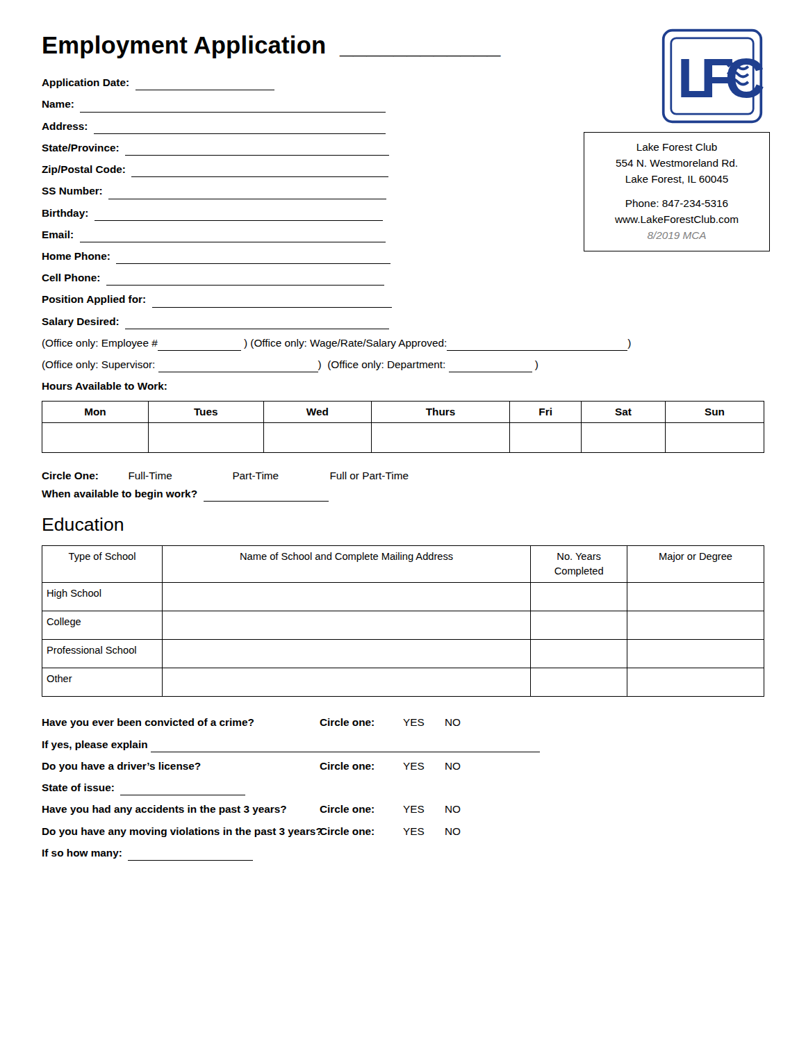Employment Application ____________
Lake Forest Club
554 N. Westmoreland Rd.
Lake Forest, IL 60045
Phone: 847-234-5316
www.LakeForestClub.com
8/2019 MCA
Application Date:
Name:
Address:
State/Province:
Zip/Postal Code:
SS Number:
Birthday:
Email:
Home Phone:
Cell Phone:
Position Applied for:
Salary Desired:
(Office only: Employee # ) (Office only: Wage/Rate/Salary Approved: )
(Office only: Supervisor: ) (Office only: Department: )
Hours Available to Work:
| Mon | Tues | Wed | Thurs | Fri | Sat | Sun |
| --- | --- | --- | --- | --- | --- | --- |
Circle One: Full-Time Part-Time Full or Part-Time
When available to begin work?
Education
| Type of School | Name of School and Complete Mailing Address | No. Years Completed | Major or Degree |
| --- | --- | --- | --- |
| High School | | | |
| College | | | |
| Professional School | | | |
| Other | | | |
Have you ever been convicted of a crime?Circle one: YESNO
If yes, please explain
Do you have a driver’s license?Circle one: YESNO
State of issue:
Have you had any accidents in the past 3 years?Circle one: YESNO
Do you have any moving violations in the past 3 years?Circle one: YESNO
If so how many: